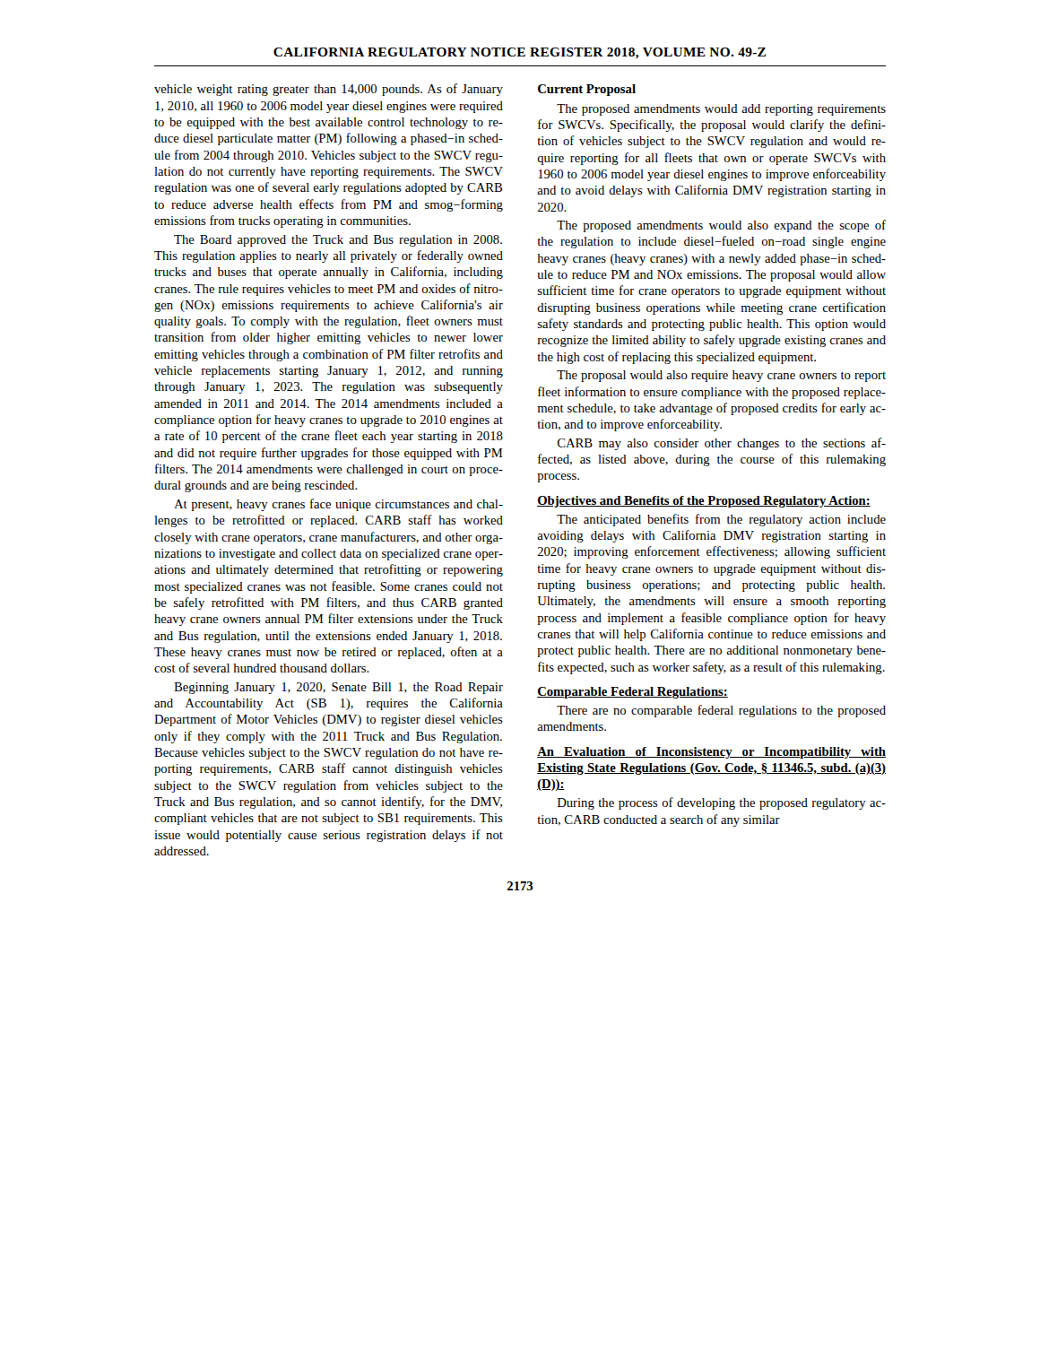CALIFORNIA REGULATORY NOTICE REGISTER 2018, VOLUME NO. 49-Z
vehicle weight rating greater than 14,000 pounds. As of January 1, 2010, all 1960 to 2006 model year diesel engines were required to be equipped with the best available control technology to reduce diesel particulate matter (PM) following a phased−in schedule from 2004 through 2010. Vehicles subject to the SWCV regulation do not currently have reporting requirements. The SWCV regulation was one of several early regulations adopted by CARB to reduce adverse health effects from PM and smog−forming emissions from trucks operating in communities.
The Board approved the Truck and Bus regulation in 2008. This regulation applies to nearly all privately or federally owned trucks and buses that operate annually in California, including cranes. The rule requires vehicles to meet PM and oxides of nitrogen (NOx) emissions requirements to achieve California's air quality goals. To comply with the regulation, fleet owners must transition from older higher emitting vehicles to newer lower emitting vehicles through a combination of PM filter retrofits and vehicle replacements starting January 1, 2012, and running through January 1, 2023. The regulation was subsequently amended in 2011 and 2014. The 2014 amendments included a compliance option for heavy cranes to upgrade to 2010 engines at a rate of 10 percent of the crane fleet each year starting in 2018 and did not require further upgrades for those equipped with PM filters. The 2014 amendments were challenged in court on procedural grounds and are being rescinded.
At present, heavy cranes face unique circumstances and challenges to be retrofitted or replaced. CARB staff has worked closely with crane operators, crane manufacturers, and other organizations to investigate and collect data on specialized crane operations and ultimately determined that retrofitting or repowering most specialized cranes was not feasible. Some cranes could not be safely retrofitted with PM filters, and thus CARB granted heavy crane owners annual PM filter extensions under the Truck and Bus regulation, until the extensions ended January 1, 2018. These heavy cranes must now be retired or replaced, often at a cost of several hundred thousand dollars.
Beginning January 1, 2020, Senate Bill 1, the Road Repair and Accountability Act (SB 1), requires the California Department of Motor Vehicles (DMV) to register diesel vehicles only if they comply with the 2011 Truck and Bus Regulation. Because vehicles subject to the SWCV regulation do not have reporting requirements, CARB staff cannot distinguish vehicles subject to the SWCV regulation from vehicles subject to the Truck and Bus regulation, and so cannot identify, for the DMV, compliant vehicles that are not subject to SB1 requirements. This issue would potentially cause serious registration delays if not addressed.
Current Proposal
The proposed amendments would add reporting requirements for SWCVs. Specifically, the proposal would clarify the definition of vehicles subject to the SWCV regulation and would require reporting for all fleets that own or operate SWCVs with 1960 to 2006 model year diesel engines to improve enforceability and to avoid delays with California DMV registration starting in 2020.
The proposed amendments would also expand the scope of the regulation to include diesel−fueled on−road single engine heavy cranes (heavy cranes) with a newly added phase−in schedule to reduce PM and NOx emissions. The proposal would allow sufficient time for crane operators to upgrade equipment without disrupting business operations while meeting crane certification safety standards and protecting public health. This option would recognize the limited ability to safely upgrade existing cranes and the high cost of replacing this specialized equipment.
The proposal would also require heavy crane owners to report fleet information to ensure compliance with the proposed replacement schedule, to take advantage of proposed credits for early action, and to improve enforceability.
CARB may also consider other changes to the sections affected, as listed above, during the course of this rulemaking process.
Objectives and Benefits of the Proposed Regulatory Action:
The anticipated benefits from the regulatory action include avoiding delays with California DMV registration starting in 2020; improving enforcement effectiveness; allowing sufficient time for heavy crane owners to upgrade equipment without disrupting business operations; and protecting public health. Ultimately, the amendments will ensure a smooth reporting process and implement a feasible compliance option for heavy cranes that will help California continue to reduce emissions and protect public health. There are no additional nonmonetary benefits expected, such as worker safety, as a result of this rulemaking.
Comparable Federal Regulations:
There are no comparable federal regulations to the proposed amendments.
An Evaluation of Inconsistency or Incompatibility with Existing State Regulations (Gov. Code, § 11346.5, subd. (a)(3)(D)):
During the process of developing the proposed regulatory action, CARB conducted a search of any similar
2173